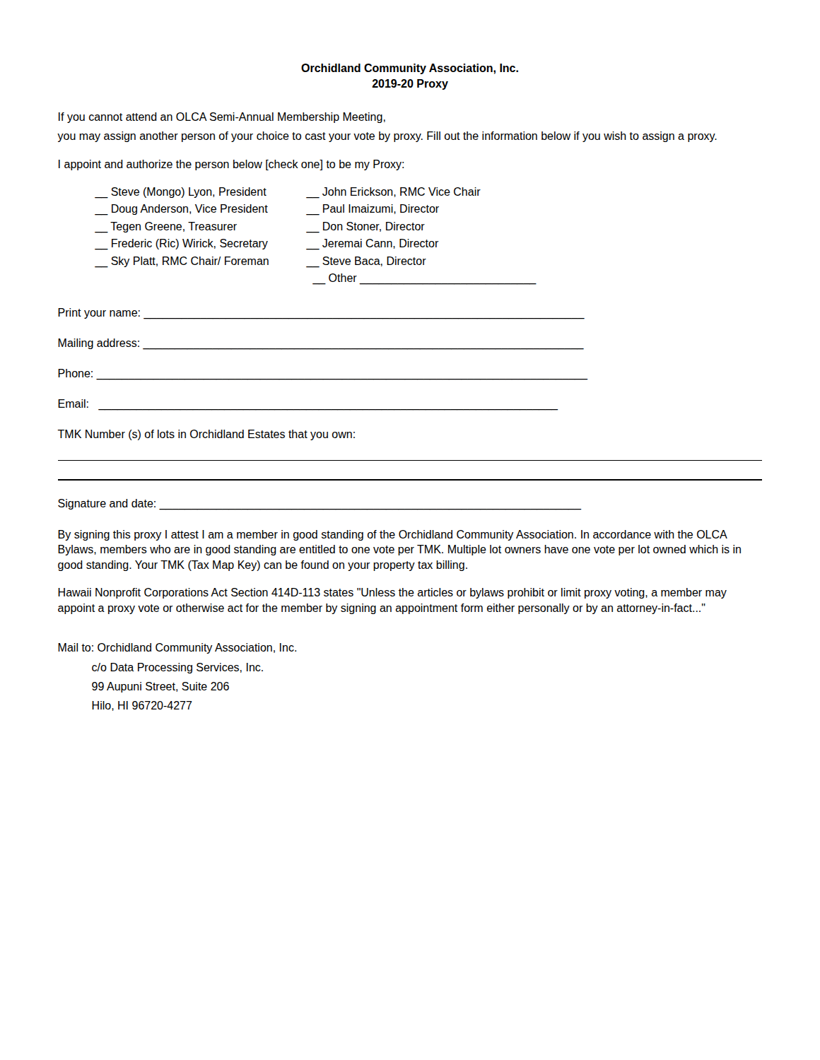Orchidland Community Association, Inc. 2019-20 Proxy
If you cannot attend an OLCA Semi-Annual Membership Meeting,
you may assign another person of your choice to cast your vote by proxy. Fill out the information below if you wish to assign a proxy.
I appoint and authorize the person below [check one] to be my Proxy:
| __ Steve (Mongo) Lyon, President | __ John Erickson, RMC Vice Chair |
| __ Doug Anderson, Vice President | __ Paul Imaizumi, Director |
| __ Tegen Greene, Treasurer | __ Don Stoner, Director |
| __ Frederic (Ric) Wirick, Secretary | __ Jeremai Cann, Director |
| __ Sky Platt, RMC Chair/ Foreman | __ Steve Baca, Director |
| | __ Other ____________________________ |
Print your name: ______________________________________________________________________
Mailing address: ______________________________________________________________________
Phone: ______________________________________________________________________________
Email: _________________________________________________________________________
TMK Number (s) of lots in Orchidland Estates that you own:
Signature and date: ___________________________________________________________________
By signing this proxy I attest I am a member in good standing of the Orchidland Community Association. In accordance with the OLCA Bylaws, members who are in good standing are entitled to one vote per TMK. Multiple lot owners have one vote per lot owned which is in good standing. Your TMK (Tax Map Key) can be found on your property tax billing.
Hawaii Nonprofit Corporations Act Section 414D-113 states "Unless the articles or bylaws prohibit or limit proxy voting, a member may appoint a proxy vote or otherwise act for the member by signing an appointment form either personally or by an attorney-in-fact..."
Mail to: Orchidland Community Association, Inc.
c/o Data Processing Services, Inc.
99 Aupuni Street, Suite 206
Hilo, HI 96720-4277